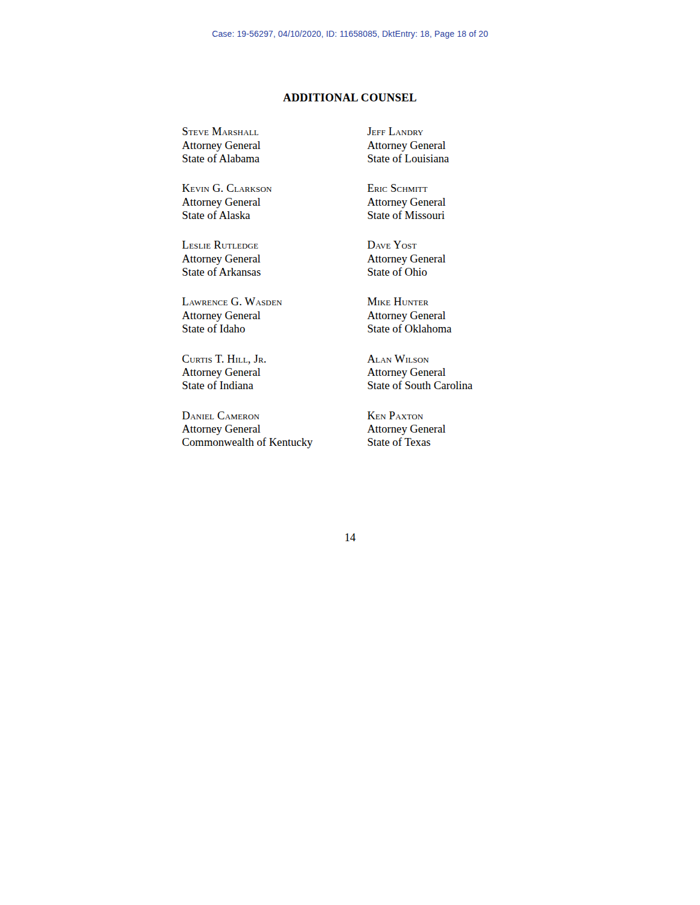Case: 19-56297, 04/10/2020, ID: 11658085, DktEntry: 18, Page 18 of 20
ADDITIONAL COUNSEL
| Steve Marshall Attorney General State of Alabama | Jeff Landry Attorney General State of Louisiana |
| Kevin G. Clarkson Attorney General State of Alaska | Eric Schmitt Attorney General State of Missouri |
| Leslie Rutledge Attorney General State of Arkansas | Dave Yost Attorney General State of Ohio |
| Lawrence G. Wasden Attorney General State of Idaho | Mike Hunter Attorney General State of Oklahoma |
| Curtis T. Hill, Jr. Attorney General State of Indiana | Alan Wilson Attorney General State of South Carolina |
| Daniel Cameron Attorney General Commonwealth of Kentucky | Ken Paxton Attorney General State of Texas |
14